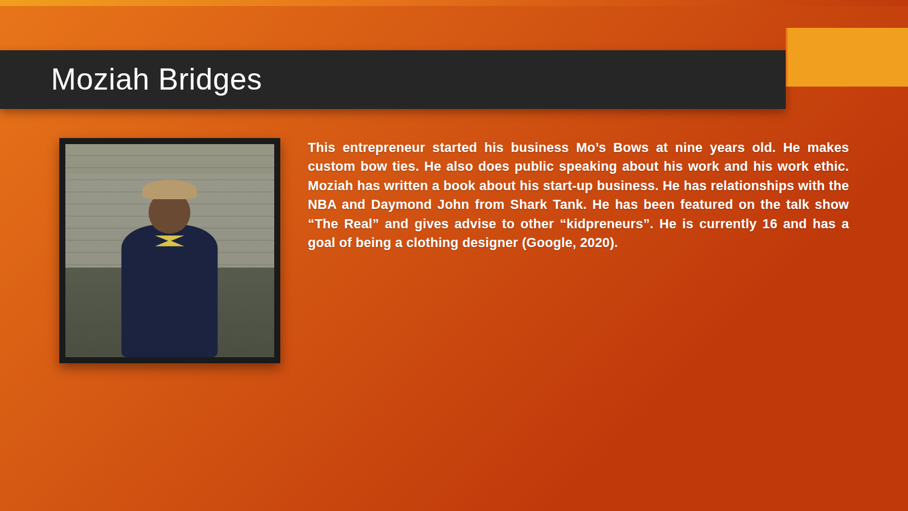Moziah Bridges
This entrepreneur started his business Mo’s Bows at nine years old. He makes custom bow ties. He also does public speaking about his work and his work ethic. Moziah has written a book about his start-up business. He has relationships with the NBA and Daymond John from Shark Tank. He has been featured on the talk show “The Real” and gives advise to other “kidpreneurs”. He is currently 16 and has a goal of being a clothing designer (Google, 2020).